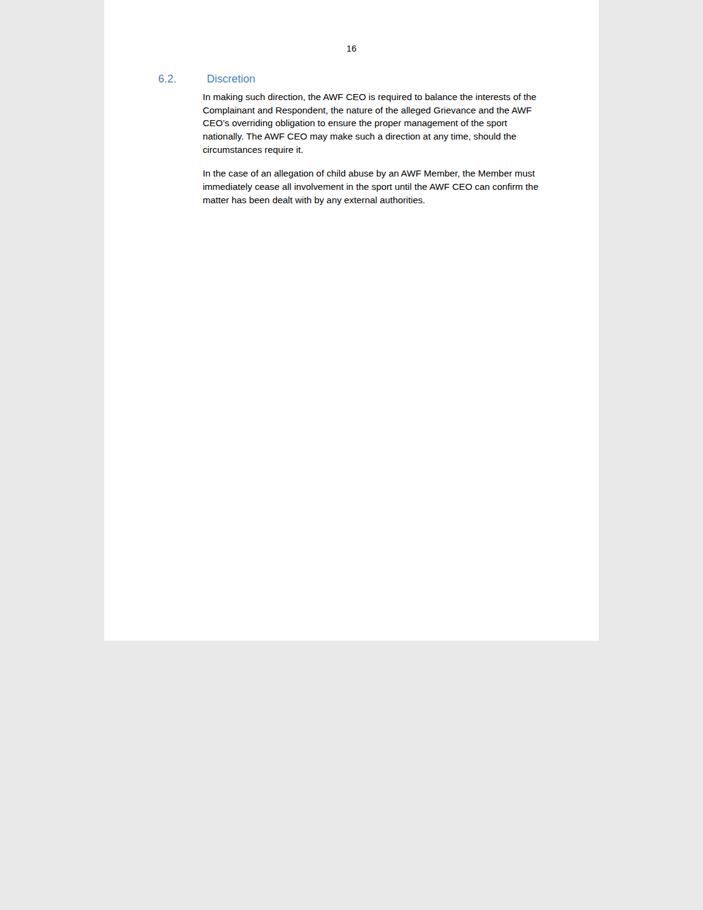16
6.2.
Discretion
In making such direction, the AWF CEO is required to balance the interests of the Complainant and Respondent, the nature of the alleged Grievance and the AWF CEO’s overriding obligation to ensure the proper management of the sport nationally. The AWF CEO may make such a direction at any time, should the circumstances require it.
In the case of an allegation of child abuse by an AWF Member, the Member must immediately cease all involvement in the sport until the AWF CEO can confirm the matter has been dealt with by any external authorities.